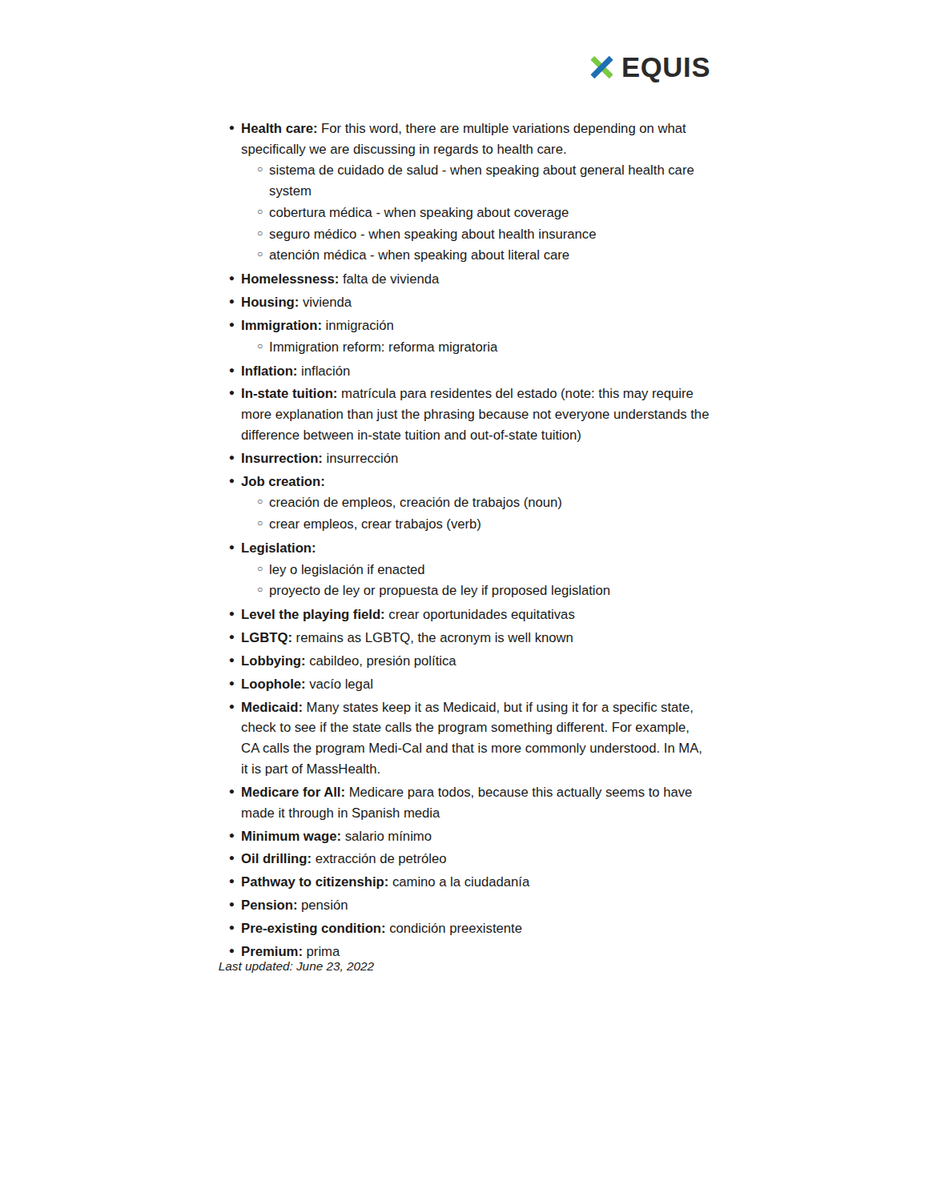EQUIS
Health care: For this word, there are multiple variations depending on what specifically we are discussing in regards to health care.
sistema de cuidado de salud - when speaking about general health care system
cobertura médica - when speaking about coverage
seguro médico - when speaking about health insurance
atención médica - when speaking about literal care
Homelessness: falta de vivienda
Housing: vivienda
Immigration: inmigración
Immigration reform: reforma migratoria
Inflation: inflación
In-state tuition: matrícula para residentes del estado (note: this may require more explanation than just the phrasing because not everyone understands the difference between in-state tuition and out-of-state tuition)
Insurrection: insurrección
Job creation:
creación de empleos, creación de trabajos (noun)
crear empleos, crear trabajos (verb)
Legislation:
ley o legislación if enacted
proyecto de ley or propuesta de ley if proposed legislation
Level the playing field: crear oportunidades equitativas
LGBTQ: remains as LGBTQ, the acronym is well known
Lobbying: cabildeo, presión política
Loophole: vacío legal
Medicaid: Many states keep it as Medicaid, but if using it for a specific state, check to see if the state calls the program something different. For example, CA calls the program Medi-Cal and that is more commonly understood. In MA, it is part of MassHealth.
Medicare for All: Medicare para todos, because this actually seems to have made it through in Spanish media
Minimum wage: salario mínimo
Oil drilling: extracción de petróleo
Pathway to citizenship: camino a la ciudadanía
Pension: pensión
Pre-existing condition: condición preexistente
Premium: prima
Last updated: June 23, 2022